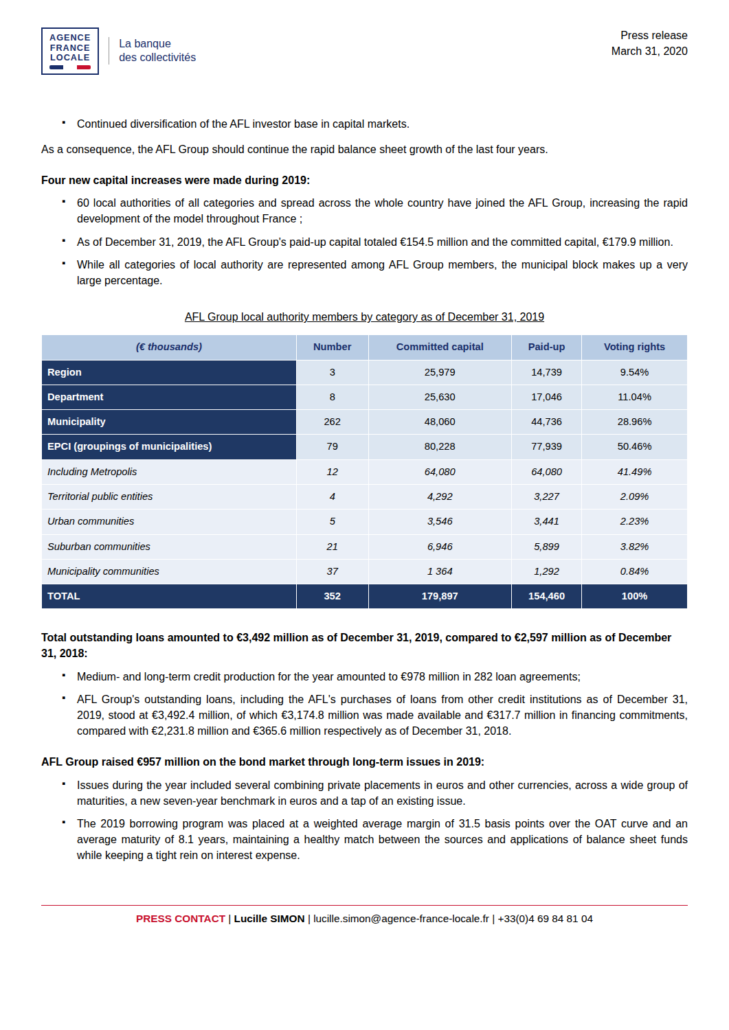AGENCE
FRANCE
LOCALE
La banque
des collectivités
Press release
March 31, 2020
Continued diversification of the AFL investor base in capital markets.
As a consequence, the AFL Group should continue the rapid balance sheet growth of the last four years.
Four new capital increases were made during 2019:
60 local authorities of all categories and spread across the whole country have joined the AFL Group, increasing the rapid development of the model throughout France ;
As of December 31, 2019, the AFL Group's paid-up capital totaled €154.5 million and the committed capital, €179.9 million.
While all categories of local authority are represented among AFL Group members, the municipal block makes up a very large percentage.
AFL Group local authority members by category as of December 31, 2019
| (€ thousands) | Number | Committed capital | Paid-up | Voting rights |
| --- | --- | --- | --- | --- |
| Region | 3 | 25,979 | 14,739 | 9.54% |
| Department | 8 | 25,630 | 17,046 | 11.04% |
| Municipality | 262 | 48,060 | 44,736 | 28.96% |
| EPCI (groupings of municipalities) | 79 | 80,228 | 77,939 | 50.46% |
| Including Metropolis | 12 | 64,080 | 64,080 | 41.49% |
| Territorial public entities | 4 | 4,292 | 3,227 | 2.09% |
| Urban communities | 5 | 3,546 | 3,441 | 2.23% |
| Suburban communities | 21 | 6,946 | 5,899 | 3.82% |
| Municipality communities | 37 | 1 364 | 1,292 | 0.84% |
| TOTAL | 352 | 179,897 | 154,460 | 100% |
Total outstanding loans amounted to €3,492 million as of December 31, 2019, compared to €2,597 million as of December 31, 2018:
Medium- and long-term credit production for the year amounted to €978 million in 282 loan agreements;
AFL Group's outstanding loans, including the AFL's purchases of loans from other credit institutions as of December 31, 2019, stood at €3,492.4 million, of which €3,174.8 million was made available and €317.7 million in financing commitments, compared with €2,231.8 million and €365.6 million respectively as of December 31, 2018.
AFL Group raised €957 million on the bond market through long-term issues in 2019:
Issues during the year included several combining private placements in euros and other currencies, across a wide group of maturities, a new seven-year benchmark in euros and a tap of an existing issue.
The 2019 borrowing program was placed at a weighted average margin of 31.5 basis points over the OAT curve and an average maturity of 8.1 years, maintaining a healthy match between the sources and applications of balance sheet funds while keeping a tight rein on interest expense.
PRESS CONTACT | Lucille SIMON | lucille.simon@agence-france-locale.fr | +33(0)4 69 84 81 04